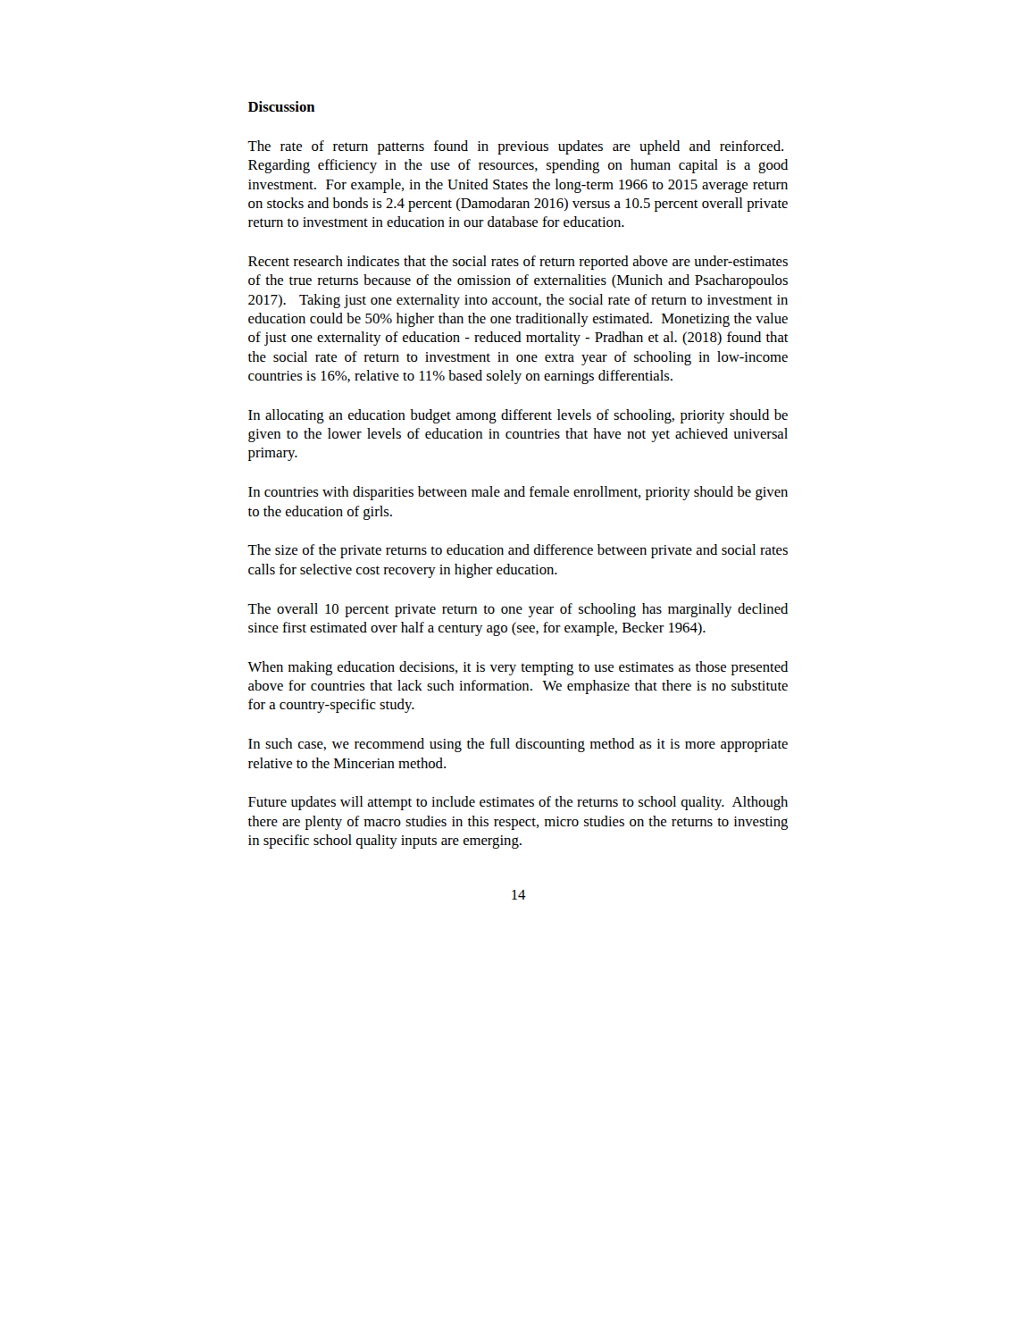Discussion
The rate of return patterns found in previous updates are upheld and reinforced. Regarding efficiency in the use of resources, spending on human capital is a good investment. For example, in the United States the long-term 1966 to 2015 average return on stocks and bonds is 2.4 percent (Damodaran 2016) versus a 10.5 percent overall private return to investment in education in our database for education.
Recent research indicates that the social rates of return reported above are under-estimates of the true returns because of the omission of externalities (Munich and Psacharopoulos 2017). Taking just one externality into account, the social rate of return to investment in education could be 50% higher than the one traditionally estimated. Monetizing the value of just one externality of education - reduced mortality - Pradhan et al. (2018) found that the social rate of return to investment in one extra year of schooling in low-income countries is 16%, relative to 11% based solely on earnings differentials.
In allocating an education budget among different levels of schooling, priority should be given to the lower levels of education in countries that have not yet achieved universal primary.
In countries with disparities between male and female enrollment, priority should be given to the education of girls.
The size of the private returns to education and difference between private and social rates calls for selective cost recovery in higher education.
The overall 10 percent private return to one year of schooling has marginally declined since first estimated over half a century ago (see, for example, Becker 1964).
When making education decisions, it is very tempting to use estimates as those presented above for countries that lack such information. We emphasize that there is no substitute for a country-specific study.
In such case, we recommend using the full discounting method as it is more appropriate relative to the Mincerian method.
Future updates will attempt to include estimates of the returns to school quality. Although there are plenty of macro studies in this respect, micro studies on the returns to investing in specific school quality inputs are emerging.
14